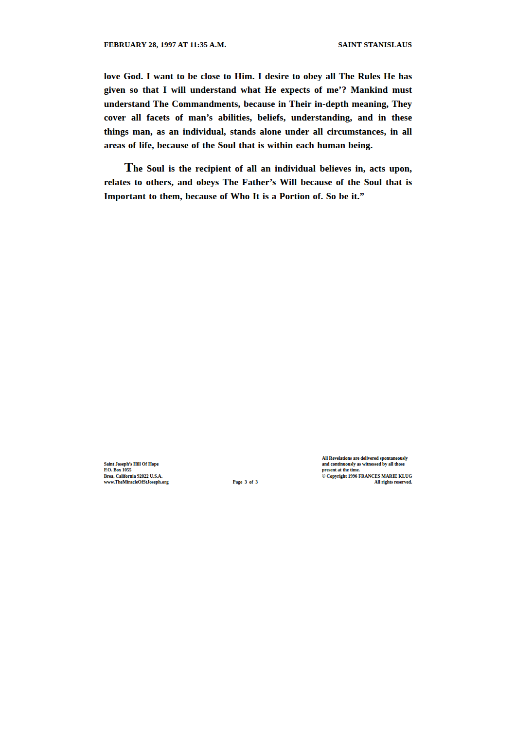FEBRUARY 28, 1997 AT 11:35 A.M. SAINT STANISLAUS
love God. I want to be close to Him. I desire to obey all The Rules He has given so that I will understand what He expects of me’? Mankind must understand The Commandments, because in Their in-depth meaning, They cover all facets of man’s abilities, beliefs, understanding, and in these things man, as an individual, stands alone under all circumstances, in all areas of life, because of the Soul that is within each human being.
The Soul is the recipient of all an individual believes in, acts upon, relates to others, and obeys The Father’s Will because of the Soul that is Important to them, because of Who It is a Portion of. So be it.”
Saint Joseph’s Hill Of Hope
P.O. Box 1055
Brea, California 92822 U.S.A.
www.TheMiracleOfStJoseph.org
Page 3 of 3
All Revelations are delivered spontaneously
and continuously as witnessed by all those
present at the time.
© Copyright 1996 FRANCES MARIE KLUG All rights reserved.